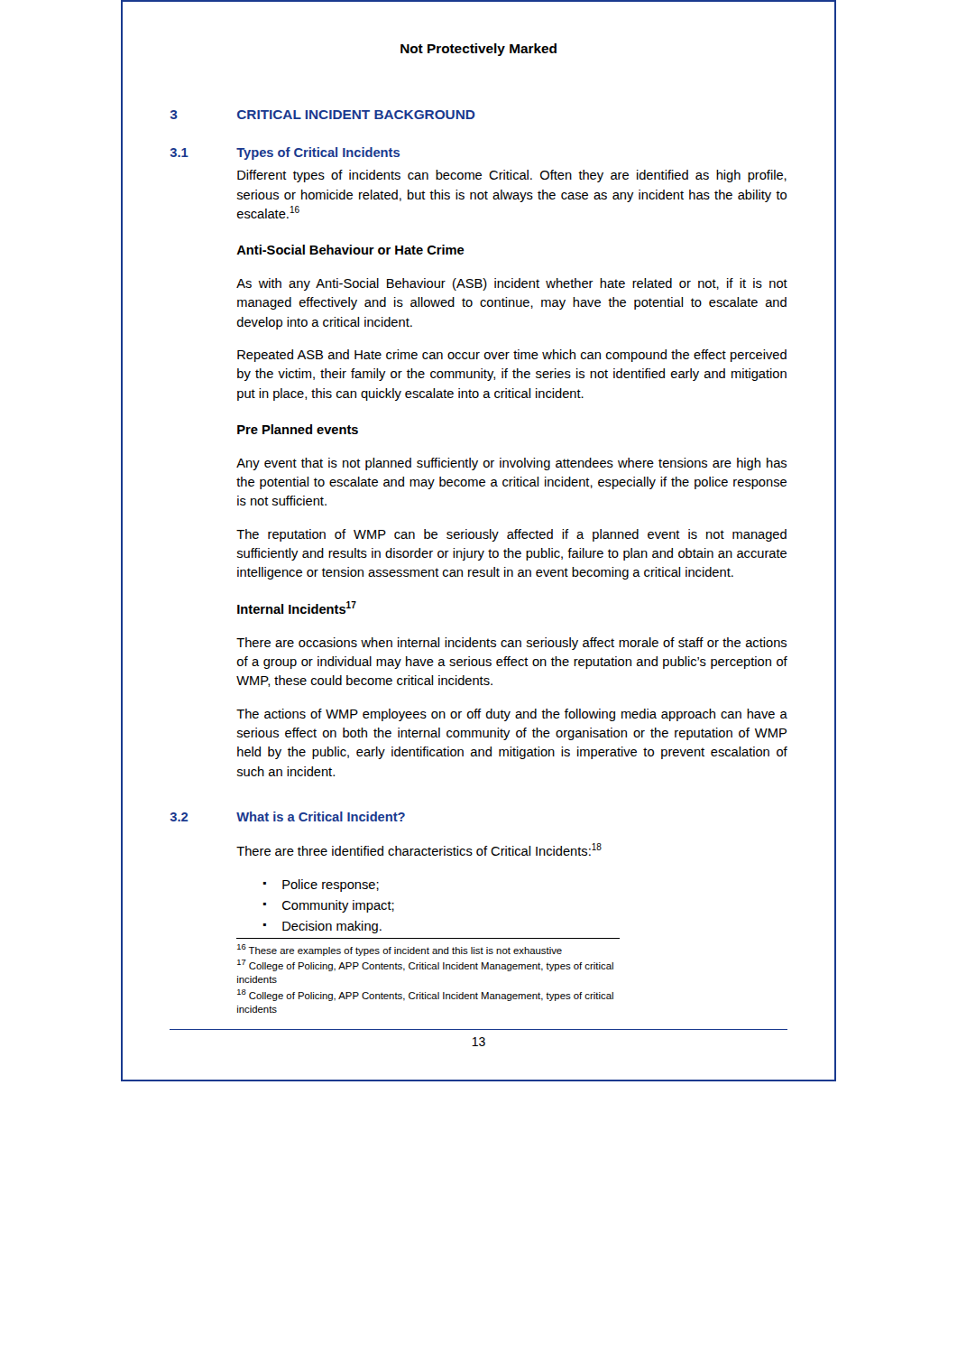Not Protectively Marked
3 CRITICAL INCIDENT BACKGROUND
3.1 Types of Critical Incidents
Different types of incidents can become Critical. Often they are identified as high profile, serious or homicide related, but this is not always the case as any incident has the ability to escalate.16
Anti-Social Behaviour or Hate Crime
As with any Anti-Social Behaviour (ASB) incident whether hate related or not, if it is not managed effectively and is allowed to continue, may have the potential to escalate and develop into a critical incident.
Repeated ASB and Hate crime can occur over time which can compound the effect perceived by the victim, their family or the community, if the series is not identified early and mitigation put in place, this can quickly escalate into a critical incident.
Pre Planned events
Any event that is not planned sufficiently or involving attendees where tensions are high has the potential to escalate and may become a critical incident, especially if the police response is not sufficient.
The reputation of WMP can be seriously affected if a planned event is not managed sufficiently and results in disorder or injury to the public, failure to plan and obtain an accurate intelligence or tension assessment can result in an event becoming a critical incident.
Internal Incidents17
There are occasions when internal incidents can seriously affect morale of staff or the actions of a group or individual may have a serious effect on the reputation and public’s perception of WMP, these could become critical incidents.
The actions of WMP employees on or off duty and the following media approach can have a serious effect on both the internal community of the organisation or the reputation of WMP held by the public, early identification and mitigation is imperative to prevent escalation of such an incident.
3.2 What is a Critical Incident?
There are three identified characteristics of Critical Incidents:18
Police response;
Community impact;
Decision making.
16 These are examples of types of incident and this list is not exhaustive
17 College of Policing, APP Contents, Critical Incident Management, types of critical incidents
18 College of Policing, APP Contents, Critical Incident Management, types of critical incidents
13